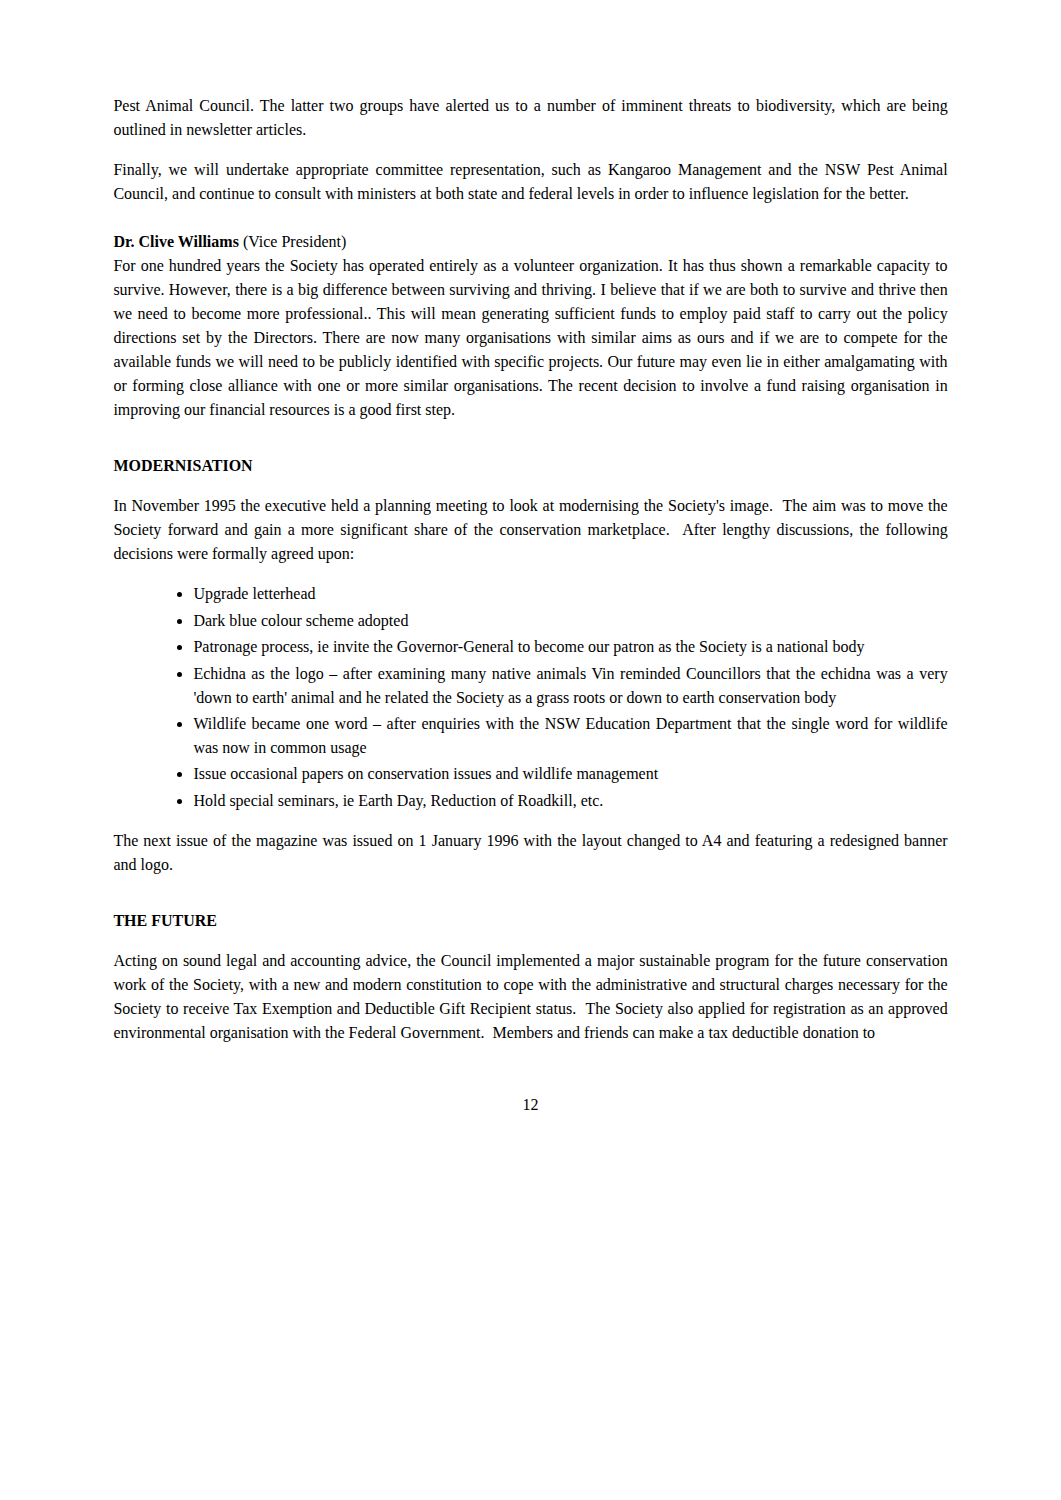Pest Animal Council. The latter two groups have alerted us to a number of imminent threats to biodiversity, which are being outlined in newsletter articles.
Finally, we will undertake appropriate committee representation, such as Kangaroo Management and the NSW Pest Animal Council, and continue to consult with ministers at both state and federal levels in order to influence legislation for the better.
Dr. Clive Williams (Vice President)
For one hundred years the Society has operated entirely as a volunteer organization. It has thus shown a remarkable capacity to survive. However, there is a big difference between surviving and thriving. I believe that if we are both to survive and thrive then we need to become more professional.. This will mean generating sufficient funds to employ paid staff to carry out the policy directions set by the Directors. There are now many organisations with similar aims as ours and if we are to compete for the available funds we will need to be publicly identified with specific projects. Our future may even lie in either amalgamating with or forming close alliance with one or more similar organisations. The recent decision to involve a fund raising organisation in improving our financial resources is a good first step.
MODERNISATION
In November 1995 the executive held a planning meeting to look at modernising the Society's image. The aim was to move the Society forward and gain a more significant share of the conservation marketplace. After lengthy discussions, the following decisions were formally agreed upon:
Upgrade letterhead
Dark blue colour scheme adopted
Patronage process, ie invite the Governor-General to become our patron as the Society is a national body
Echidna as the logo – after examining many native animals Vin reminded Councillors that the echidna was a very 'down to earth' animal and he related the Society as a grass roots or down to earth conservation body
Wildlife became one word – after enquiries with the NSW Education Department that the single word for wildlife was now in common usage
Issue occasional papers on conservation issues and wildlife management
Hold special seminars, ie Earth Day, Reduction of Roadkill, etc.
The next issue of the magazine was issued on 1 January 1996 with the layout changed to A4 and featuring a redesigned banner and logo.
THE FUTURE
Acting on sound legal and accounting advice, the Council implemented a major sustainable program for the future conservation work of the Society, with a new and modern constitution to cope with the administrative and structural charges necessary for the Society to receive Tax Exemption and Deductible Gift Recipient status. The Society also applied for registration as an approved environmental organisation with the Federal Government. Members and friends can make a tax deductible donation to
12